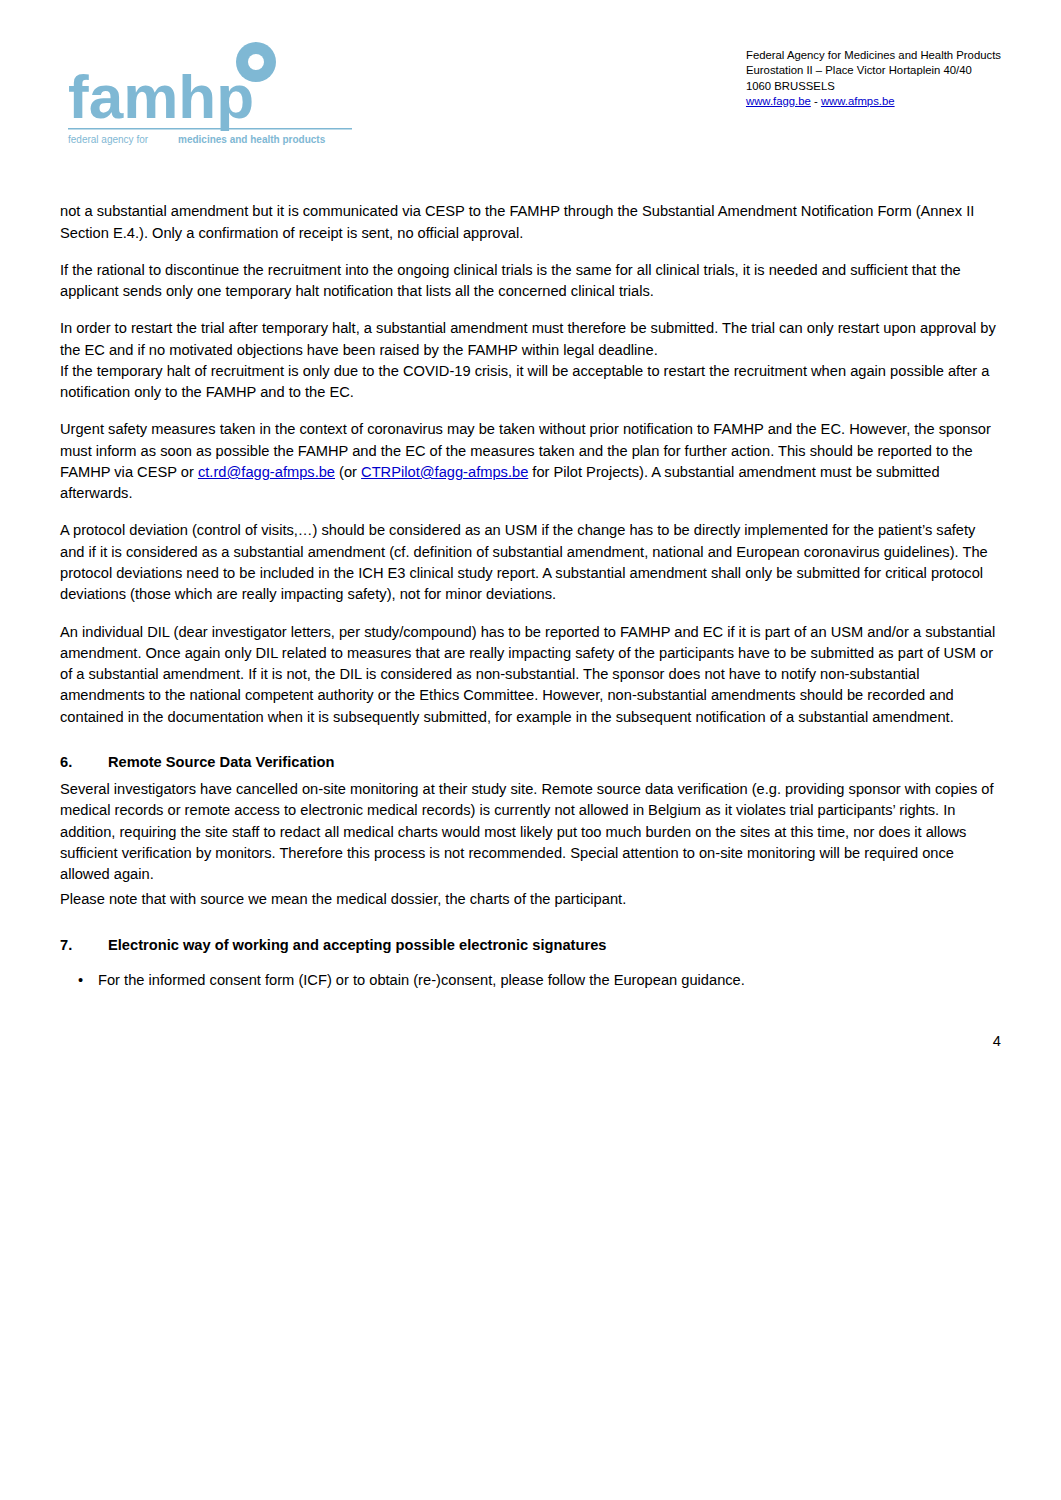famhp federal agency for medicines and health products
Federal Agency for Medicines and Health Products
Eurostation II – Place Victor Hortaplein 40/40
1060 BRUSSELS
www.fagg.be - www.afmps.be
not a substantial amendment but it is communicated via CESP to the FAMHP through the Substantial Amendment Notification Form (Annex II Section E.4.). Only a confirmation of receipt is sent, no official approval.
If the rational to discontinue the recruitment into the ongoing clinical trials is the same for all clinical trials, it is needed and sufficient that the applicant sends only one temporary halt notification that lists all the concerned clinical trials.
In order to restart the trial after temporary halt, a substantial amendment must therefore be submitted. The trial can only restart upon approval by the EC and if no motivated objections have been raised by the FAMHP within legal deadline.
If the temporary halt of recruitment is only due to the COVID-19 crisis, it will be acceptable to restart the recruitment when again possible after a notification only to the FAMHP and to the EC.
Urgent safety measures taken in the context of coronavirus may be taken without prior notification to FAMHP and the EC. However, the sponsor must inform as soon as possible the FAMHP and the EC of the measures taken and the plan for further action. This should be reported to the FAMHP via CESP or ct.rd@fagg-afmps.be (or CTRPilot@fagg-afmps.be for Pilot Projects). A substantial amendment must be submitted afterwards.
A protocol deviation (control of visits,…) should be considered as an USM if the change has to be directly implemented for the patient’s safety and if it is considered as a substantial amendment (cf. definition of substantial amendment, national and European coronavirus guidelines). The protocol deviations need to be included in the ICH E3 clinical study report. A substantial amendment shall only be submitted for critical protocol deviations (those which are really impacting safety), not for minor deviations.
An individual DIL (dear investigator letters, per study/compound) has to be reported to FAMHP and EC if it is part of an USM and/or a substantial amendment. Once again only DIL related to measures that are really impacting safety of the participants have to be submitted as part of USM or of a substantial amendment. If it is not, the DIL is considered as non-substantial. The sponsor does not have to notify non-substantial amendments to the national competent authority or the Ethics Committee. However, non-substantial amendments should be recorded and contained in the documentation when it is subsequently submitted, for example in the subsequent notification of a substantial amendment.
6. Remote Source Data Verification
Several investigators have cancelled on-site monitoring at their study site. Remote source data verification (e.g. providing sponsor with copies of medical records or remote access to electronic medical records) is currently not allowed in Belgium as it violates trial participants’ rights. In addition, requiring the site staff to redact all medical charts would most likely put too much burden on the sites at this time, nor does it allows sufficient verification by monitors. Therefore this process is not recommended. Special attention to on-site monitoring will be required once allowed again.
Please note that with source we mean the medical dossier, the charts of the participant.
7. Electronic way of working and accepting possible electronic signatures
For the informed consent form (ICF) or to obtain (re-)consent, please follow the European guidance.
4